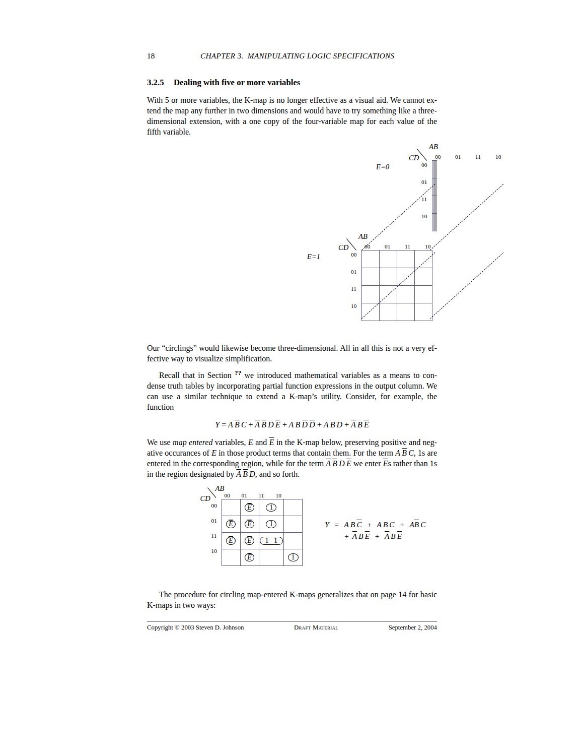18 CHAPTER 3. MANIPULATING LOGIC SPECIFICATIONS
3.2.5 Dealing with five or more variables
With 5 or more variables, the K-map is no longer effective as a visual aid. We cannot extend the map any further in two dimensions and would have to try something like a three-dimensional extension, with a one copy of the four-variable map for each value of the fifth variable.
AB CD E=0 00 01 11 10 00 01 11 10
AB CD E=1 00 01 11 10 00 01 11 10
Our “circlings” would likewise become three-dimensional. All in all this is not a very effective way to visualize simplification.
Recall that in Section ?? we introduced mathematical variables as a means to condense truth tables by incorporating partial function expressions in the output column. We can use a similar technique to extend a K-map’s utility. Consider, for example, the function
Y = A B C + A B D E + A B D D + A B D + A B E
We use map entered variables, E and E in the K-map below, preserving positive and negative occurances of E in those product terms that contain them. For the term A B C, 1s are entered in the corresponding region, while for the term A B D E we enter Es rather than 1s in the region designated by A B D, and so forth.
AB CD 00 01 11 10 00 01 11 10
| | E | 1 | |
| E | E | 1 | |
| E | E | 1 1 | |
| | E | | 1 |
Y = A B C + A B C + AB C
+A B E + A B E
The procedure for circling map-entered K-maps generalizes that on page 14 for basic K-maps in two ways:
Copyright © 2003 Steven D. Johnson Draft Material September 2, 2004